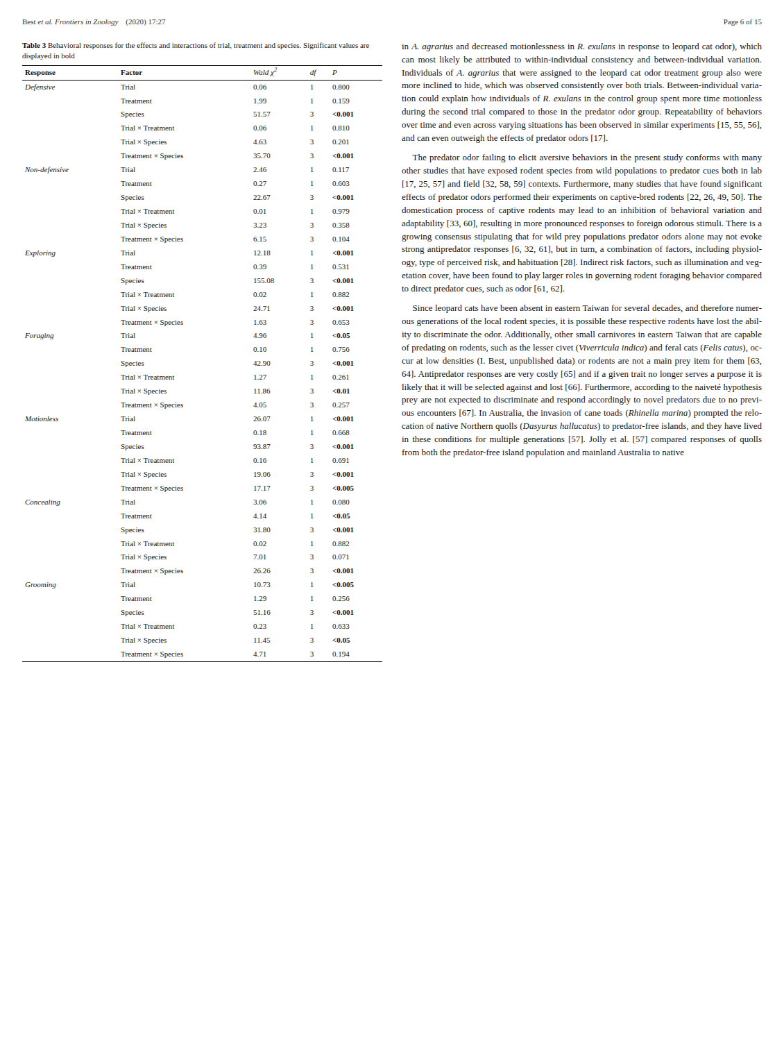Best et al. Frontiers in Zoology (2020) 17:27
Page 6 of 15
Table 3 Behavioral responses for the effects and interactions of trial, treatment and species. Significant values are displayed in bold
| Response | Factor | Wald χ 2 | df | P |
| --- | --- | --- | --- | --- |
| Defensive | Trial | 0.06 | 1 | 0.800 |
| | Treatment | 1.99 | 1 | 0.159 |
| | Species | 51.57 | 3 | <0.001 |
| | Trial × Treatment | 0.06 | 1 | 0.810 |
| | Trial × Species | 4.63 | 3 | 0.201 |
| | Treatment × Species | 35.70 | 3 | <0.001 |
| Non-defensive | Trial | 2.46 | 1 | 0.117 |
| | Treatment | 0.27 | 1 | 0.603 |
| | Species | 22.67 | 3 | <0.001 |
| | Trial × Treatment | 0.01 | 1 | 0.979 |
| | Trial × Species | 3.23 | 3 | 0.358 |
| | Treatment × Species | 6.15 | 3 | 0.104 |
| Exploring | Trial | 12.18 | 1 | <0.001 |
| | Treatment | 0.39 | 1 | 0.531 |
| | Species | 155.08 | 3 | <0.001 |
| | Trial × Treatment | 0.02 | 1 | 0.882 |
| | Trial × Species | 24.71 | 3 | <0.001 |
| | Treatment × Species | 1.63 | 3 | 0.653 |
| Foraging | Trial | 4.96 | 1 | <0.05 |
| | Treatment | 0.10 | 1 | 0.756 |
| | Species | 42.90 | 3 | <0.001 |
| | Trial × Treatment | 1.27 | 1 | 0.261 |
| | Trial × Species | 11.86 | 3 | <0.01 |
| | Treatment × Species | 4.05 | 3 | 0.257 |
| Motionless | Trial | 26.07 | 1 | <0.001 |
| | Treatment | 0.18 | 1 | 0.668 |
| | Species | 93.87 | 3 | <0.001 |
| | Trial × Treatment | 0.16 | 1 | 0.691 |
| | Trial × Species | 19.06 | 3 | <0.001 |
| | Treatment × Species | 17.17 | 3 | <0.005 |
| Concealing | Trial | 3.06 | 1 | 0.080 |
| | Treatment | 4.14 | 1 | <0.05 |
| | Species | 31.80 | 3 | <0.001 |
| | Trial × Treatment | 0.02 | 1 | 0.882 |
| | Trial × Species | 7.01 | 3 | 0.071 |
| | Treatment × Species | 26.26 | 3 | <0.001 |
| Grooming | Trial | 10.73 | 1 | <0.005 |
| | Treatment | 1.29 | 1 | 0.256 |
| | Species | 51.16 | 3 | <0.001 |
| | Trial × Treatment | 0.23 | 1 | 0.633 |
| | Trial × Species | 11.45 | 3 | <0.05 |
| | Treatment × Species | 4.71 | 3 | 0.194 |
in A. agrarius and decreased motionlessness in R. exulans in response to leopard cat odor), which can most likely be attributed to within-individual consistency and between-individual variation. Individuals of A. agrarius that were assigned to the leopard cat odor treatment group also were more inclined to hide, which was observed consistently over both trials. Between-individual variation could explain how individuals of R. exulans in the control group spent more time motionless during the second trial compared to those in the predator odor group. Repeatability of behaviors over time and even across varying situations has been observed in similar experiments [15, 55, 56], and can even outweigh the effects of predator odors [17].
The predator odor failing to elicit aversive behaviors in the present study conforms with many other studies that have exposed rodent species from wild populations to predator cues both in lab [17, 25, 57] and field [32, 58, 59] contexts. Furthermore, many studies that have found significant effects of predator odors performed their experiments on captive-bred rodents [22, 26, 49, 50]. The domestication process of captive rodents may lead to an inhibition of behavioral variation and adaptability [33, 60], resulting in more pronounced responses to foreign odorous stimuli. There is a growing consensus stipulating that for wild prey populations predator odors alone may not evoke strong antipredator responses [6, 32, 61], but in turn, a combination of factors, including physiology, type of perceived risk, and habituation [28]. Indirect risk factors, such as illumination and vegetation cover, have been found to play larger roles in governing rodent foraging behavior compared to direct predator cues, such as odor [61, 62].
Since leopard cats have been absent in eastern Taiwan for several decades, and therefore numerous generations of the local rodent species, it is possible these respective rodents have lost the ability to discriminate the odor. Additionally, other small carnivores in eastern Taiwan that are capable of predating on rodents, such as the lesser civet (Viverricula indica) and feral cats (Felis catus), occur at low densities (I. Best, unpublished data) or rodents are not a main prey item for them [63, 64]. Antipredator responses are very costly [65] and if a given trait no longer serves a purpose it is likely that it will be selected against and lost [66]. Furthermore, according to the naiveté hypothesis prey are not expected to discriminate and respond accordingly to novel predators due to no previous encounters [67]. In Australia, the invasion of cane toads (Rhinella marina) prompted the relocation of native Northern quolls (Dasyurus hallucatus) to predator-free islands, and they have lived in these conditions for multiple generations [57]. Jolly et al. [57] compared responses of quolls from both the predator-free island population and mainland Australia to native